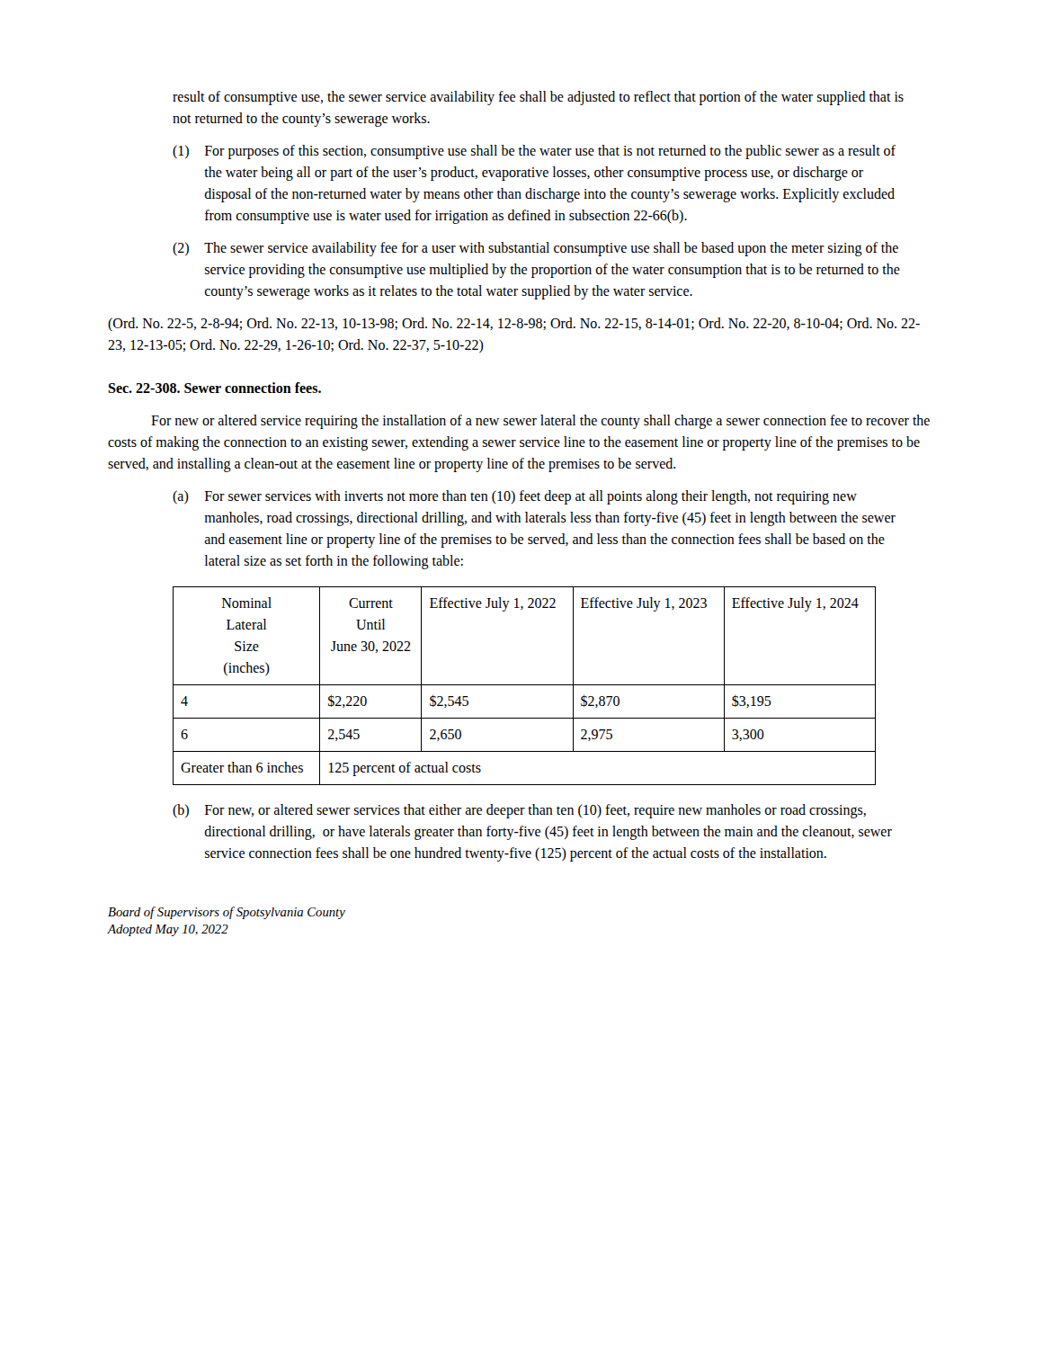result of consumptive use, the sewer service availability fee shall be adjusted to reflect that portion of the water supplied that is not returned to the county’s sewerage works.
(1)
For purposes of this section, consumptive use shall be the water use that is not returned to the public sewer as a result of the water being all or part of the user’s product, evaporative losses, other consumptive process use, or discharge or disposal of the non-returned water by means other than discharge into the county’s sewerage works. Explicitly excluded from consumptive use is water used for irrigation as defined in subsection 22-66(b).
(2)
The sewer service availability fee for a user with substantial consumptive use shall be based upon the meter sizing of the service providing the consumptive use multiplied by the proportion of the water consumption that is to be returned to the county’s sewerage works as it relates to the total water supplied by the water service.
(Ord. No. 22-5, 2-8-94; Ord. No. 22-13, 10-13-98; Ord. No. 22-14, 12-8-98; Ord. No. 22-15, 8-14-01; Ord. No. 22-20, 8-10-04; Ord. No. 22-23, 12-13-05; Ord. No. 22-29, 1-26-10; Ord. No. 22-37, 5-10-22)
Sec. 22-308. Sewer connection fees.
For new or altered service requiring the installation of a new sewer lateral the county shall charge a sewer connection fee to recover the costs of making the connection to an existing sewer, extending a sewer service line to the easement line or property line of the premises to be served, and installing a clean-out at the easement line or property line of the premises to be served.
(a)
For sewer services with inverts not more than ten (10) feet deep at all points along their length, not requiring new manholes, road crossings, directional drilling, and with laterals less than forty-five (45) feet in length between the sewer and easement line or property line of the premises to be served, and less than the connection fees shall be based on the lateral size as set forth in the following table:
| Nominal Lateral Size (inches) | Current Until June 30, 2022 | Effective July 1, 2022 | Effective July 1, 2023 | Effective July 1, 2024 |
| --- | --- | --- | --- | --- |
| 4 | $2,220 | $2,545 | $2,870 | $3,195 |
| 6 | 2,545 | 2,650 | 2,975 | 3,300 |
| Greater than 6 inches | 125 percent of actual costs |
(b)
For new, or altered sewer services that either are deeper than ten (10) feet, require new manholes or road crossings, directional drilling, or have laterals greater than forty-five (45) feet in length between the main and the cleanout, sewer service connection fees shall be one hundred twenty-five (125) percent of the actual costs of the installation.
Board of Supervisors of Spotsylvania County
Adopted May 10, 2022